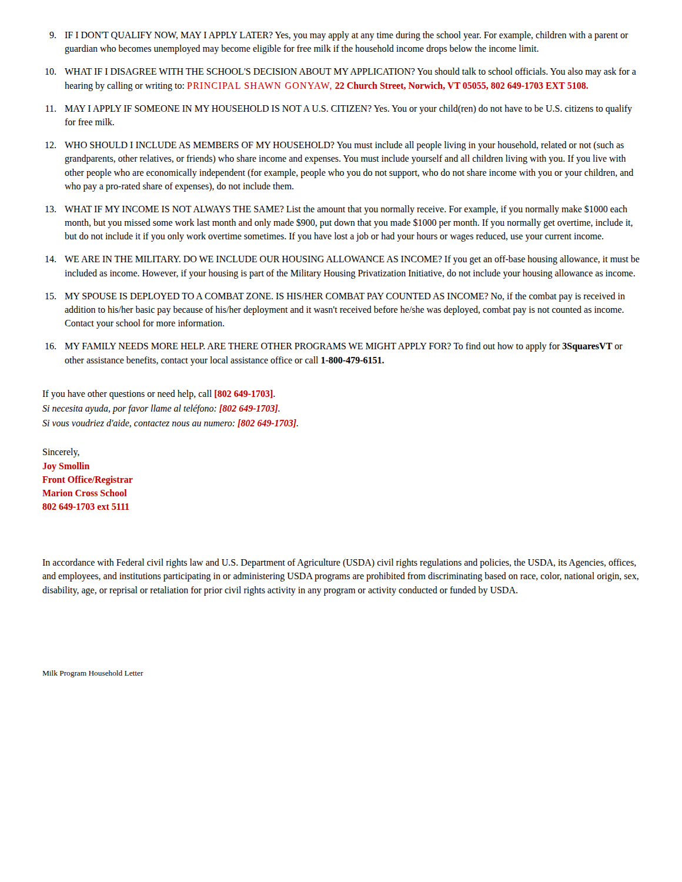IF I DON'T QUALIFY NOW, MAY I APPLY LATER? Yes, you may apply at any time during the school year. For example, children with a parent or guardian who becomes unemployed may become eligible for free milk if the household income drops below the income limit.
WHAT IF I DISAGREE WITH THE SCHOOL'S DECISION ABOUT MY APPLICATION? You should talk to school officials. You also may ask for a hearing by calling or writing to: PRINCIPAL SHAWN GONYAW, 22 Church Street, Norwich, VT 05055, 802 649-1703 EXT 5108.
MAY I APPLY IF SOMEONE IN MY HOUSEHOLD IS NOT A U.S. CITIZEN? Yes. You or your child(ren) do not have to be U.S. citizens to qualify for free milk.
WHO SHOULD I INCLUDE AS MEMBERS OF MY HOUSEHOLD? You must include all people living in your household, related or not (such as grandparents, other relatives, or friends) who share income and expenses. You must include yourself and all children living with you. If you live with other people who are economically independent (for example, people who you do not support, who do not share income with you or your children, and who pay a pro-rated share of expenses), do not include them.
WHAT IF MY INCOME IS NOT ALWAYS THE SAME? List the amount that you normally receive. For example, if you normally make $1000 each month, but you missed some work last month and only made $900, put down that you made $1000 per month. If you normally get overtime, include it, but do not include it if you only work overtime sometimes. If you have lost a job or had your hours or wages reduced, use your current income.
WE ARE IN THE MILITARY. DO WE INCLUDE OUR HOUSING ALLOWANCE AS INCOME? If you get an off-base housing allowance, it must be included as income. However, if your housing is part of the Military Housing Privatization Initiative, do not include your housing allowance as income.
MY SPOUSE IS DEPLOYED TO A COMBAT ZONE. IS HIS/HER COMBAT PAY COUNTED AS INCOME? No, if the combat pay is received in addition to his/her basic pay because of his/her deployment and it wasn't received before he/she was deployed, combat pay is not counted as income. Contact your school for more information.
MY FAMILY NEEDS MORE HELP. ARE THERE OTHER PROGRAMS WE MIGHT APPLY FOR? To find out how to apply for 3SquaresVT or other assistance benefits, contact your local assistance office or call 1-800-479-6151.
If you have other questions or need help, call [802 649-1703].
Si necesita ayuda, por favor llame al teléfono: [802 649-1703].
Si vous voudriez d'aide, contactez nous au numero: [802 649-1703].
Sincerely,
Joy Smollin
Front Office/Registrar
Marion Cross School
802 649-1703 ext 5111
In accordance with Federal civil rights law and U.S. Department of Agriculture (USDA) civil rights regulations and policies, the USDA, its Agencies, offices, and employees, and institutions participating in or administering USDA programs are prohibited from discriminating based on race, color, national origin, sex, disability, age, or reprisal or retaliation for prior civil rights activity in any program or activity conducted or funded by USDA.
Milk Program Household Letter